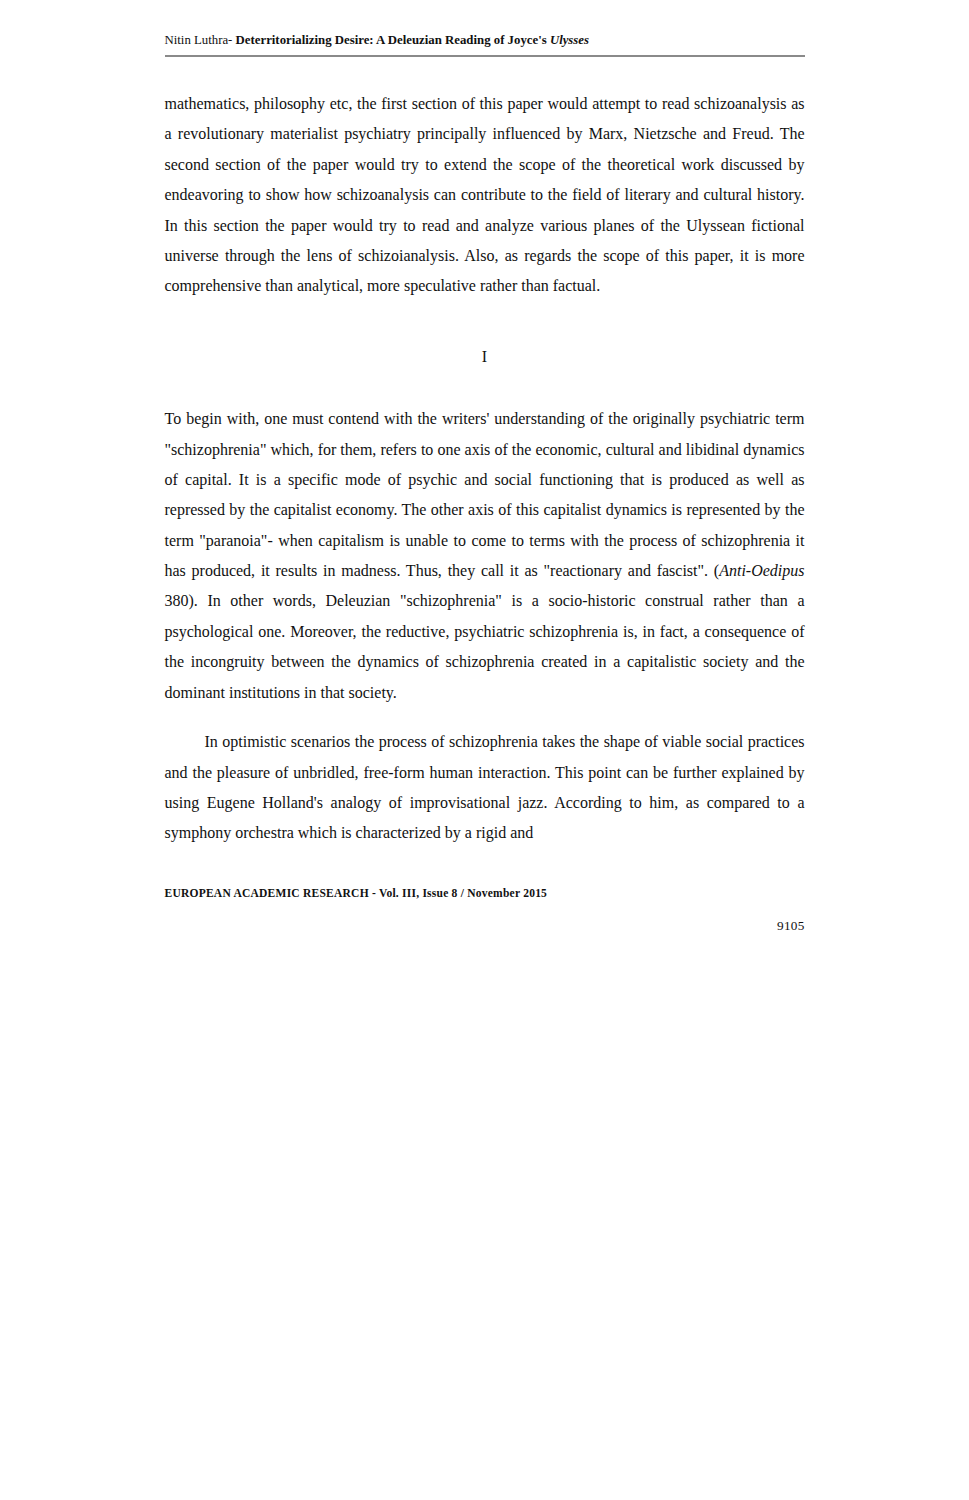Nitin Luthra- Deterritorializing Desire: A Deleuzian Reading of Joyce's Ulysses
mathematics, philosophy etc, the first section of this paper would attempt to read schizoanalysis as a revolutionary materialist psychiatry principally influenced by Marx, Nietzsche and Freud. The second section of the paper would try to extend the scope of the theoretical work discussed by endeavoring to show how schizoanalysis can contribute to the field of literary and cultural history. In this section the paper would try to read and analyze various planes of the Ulyssean fictional universe through the lens of schizoianalysis. Also, as regards the scope of this paper, it is more comprehensive than analytical, more speculative rather than factual.
I
To begin with, one must contend with the writers' understanding of the originally psychiatric term "schizophrenia" which, for them, refers to one axis of the economic, cultural and libidinal dynamics of capital. It is a specific mode of psychic and social functioning that is produced as well as repressed by the capitalist economy. The other axis of this capitalist dynamics is represented by the term "paranoia"- when capitalism is unable to come to terms with the process of schizophrenia it has produced, it results in madness. Thus, they call it as "reactionary and fascist". (Anti-Oedipus 380). In other words, Deleuzian "schizophrenia" is a socio-historic construal rather than a psychological one. Moreover, the reductive, psychiatric schizophrenia is, in fact, a consequence of the incongruity between the dynamics of schizophrenia created in a capitalistic society and the dominant institutions in that society.
In optimistic scenarios the process of schizophrenia takes the shape of viable social practices and the pleasure of unbridled, free-form human interaction. This point can be further explained by using Eugene Holland's analogy of improvisational jazz. According to him, as compared to a symphony orchestra which is characterized by a rigid and
EUROPEAN ACADEMIC RESEARCH - Vol. III, Issue 8 / November 2015 9105